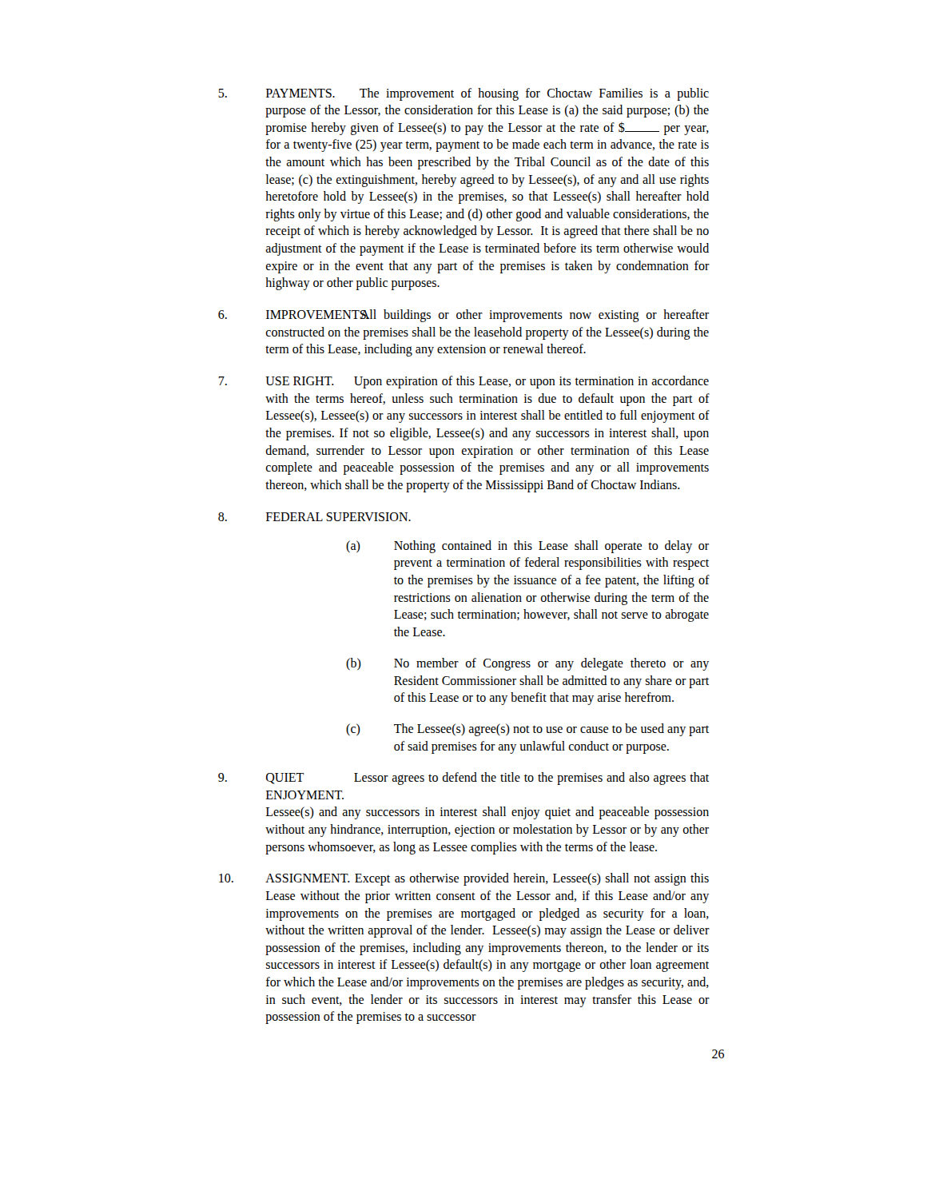5.
PAYMENTS. The improvement of housing for Choctaw Families is a public purpose of the Lessor, the consideration for this Lease is (a) the said purpose; (b) the promise hereby given of Lessee(s) to pay the Lessor at the rate of $ per year, for a twenty-five (25) year term, payment to be made each term in advance, the rate is the amount which has been prescribed by the Tribal Council as of the date of this lease; (c) the extinguishment, hereby agreed to by Lessee(s), of any and all use rights heretofore hold by Lessee(s) in the premises, so that Lessee(s) shall hereafter hold rights only by virtue of this Lease; and (d) other good and valuable considerations, the receipt of which is hereby acknowledged by Lessor. It is agreed that there shall be no adjustment of the payment if the Lease is terminated before its term otherwise would expire or in the event that any part of the premises is taken by condemnation for highway or other public purposes.
6.
IMPROVEMENTS. All buildings or other improvements now existing or hereafter constructed on the premises shall be the leasehold property of the Lessee(s) during the term of this Lease, including any extension or renewal thereof.
7.
USE RIGHT. Upon expiration of this Lease, or upon its termination in accordance with the terms hereof, unless such termination is due to default upon the part of Lessee(s), Lessee(s) or any successors in interest shall be entitled to full enjoyment of the premises. If not so eligible, Lessee(s) and any successors in interest shall, upon demand, surrender to Lessor upon expiration or other termination of this Lease complete and peaceable possession of the premises and any or all improvements thereon, which shall be the property of the Mississippi Band of Choctaw Indians.
8.
FEDERAL SUPERVISION.
(a)
Nothing contained in this Lease shall operate to delay or prevent a termination of federal responsibilities with respect to the premises by the issuance of a fee patent, the lifting of restrictions on alienation or otherwise during the term of the Lease; such termination; however, shall not serve to abrogate the Lease.
(b)
No member of Congress or any delegate thereto or any Resident Commissioner shall be admitted to any share or part of this Lease or to any benefit that may arise herefrom.
(c)
The Lessee(s) agree(s) not to use or cause to be used any part of said premises for any unlawful conduct or purpose.
9.
QUIET ENJOYMENT. Lessor agrees to defend the title to the premises and also agrees that Lessee(s) and any successors in interest shall enjoy quiet and peaceable possession without any hindrance, interruption, ejection or molestation by Lessor or by any other persons whomsoever, as long as Lessee complies with the terms of the lease.
10.
ASSIGNMENT. Except as otherwise provided herein, Lessee(s) shall not assign this Lease without the prior written consent of the Lessor and, if this Lease and/or any improvements on the premises are mortgaged or pledged as security for a loan, without the written approval of the lender. Lessee(s) may assign the Lease or deliver possession of the premises, including any improvements thereon, to the lender or its successors in interest if Lessee(s) default(s) in any mortgage or other loan agreement for which the Lease and/or improvements on the premises are pledges as security, and, in such event, the lender or its successors in interest may transfer this Lease or possession of the premises to a successor
26